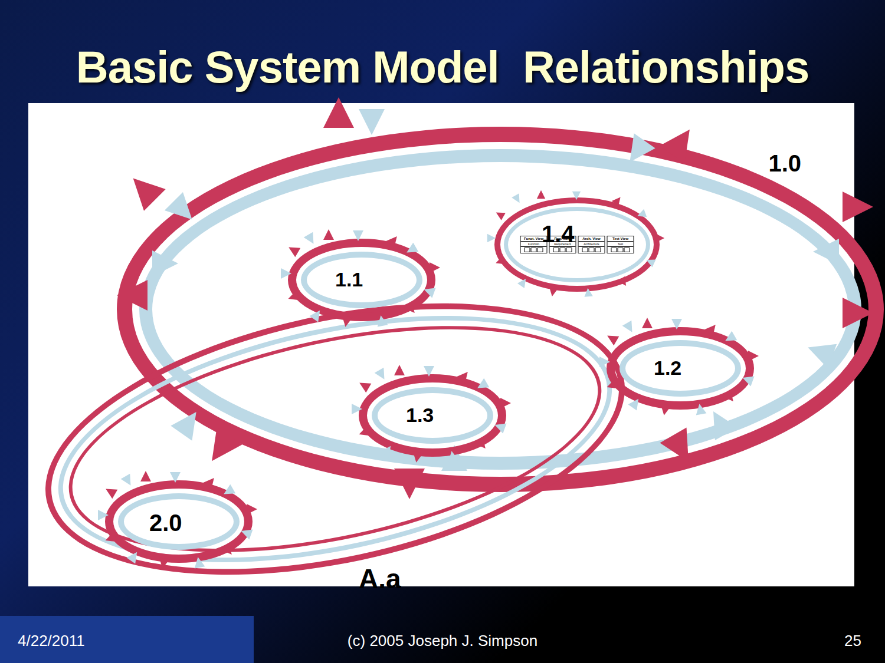Basic System Model Relationships
Funct. View
Function
Req. View
Requirement
Arch. View
Architecture
Test View
Test
1.0
1.1
1.2
1.3
1.4
2.0
A.a
4/22/2011
(c) 2005 Joseph J. Simpson
25